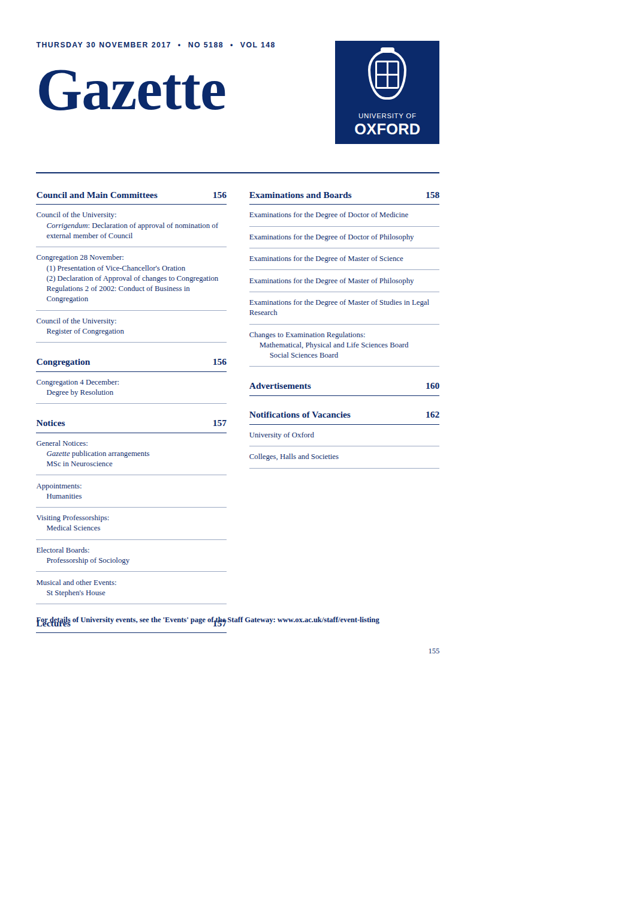Thursday 30 November 2017 • No 5188 • Vol 148
Gazette
UNIVERSITY OF OXFORD
Council and Main Committees 156
Council of the University:
Corrigendum: Declaration of approval of nomination of external member of Council
Congregation 28 November:
(1) Presentation of Vice-Chancellor's Oration
(2) Declaration of Approval of changes to Congregation Regulations 2 of 2002: Conduct of Business in Congregation
Council of the University:
Register of Congregation
Congregation 156
Congregation 4 December:
Degree by Resolution
Notices 157
General Notices:
Gazette publication arrangements
MSc in Neuroscience
Appointments:
Humanities
Visiting Professorships:
Medical Sciences
Electoral Boards:
Professorship of Sociology
Musical and other Events:
St Stephen's House
Lectures 157
Examinations and Boards 158
Examinations for the Degree of Doctor of Medicine
Examinations for the Degree of Doctor of Philosophy
Examinations for the Degree of Master of Science
Examinations for the Degree of Master of Philosophy
Examinations for the Degree of Master of Studies in Legal Research
Changes to Examination Regulations:
Mathematical, Physical and Life Sciences Board
Social Sciences Board
Advertisements 160
Notifications of Vacancies 162
University of Oxford
Colleges, Halls and Societies
For details of University events, see the 'Events' page of the Staff Gateway: www.ox.ac.uk/staff/event-listing
155